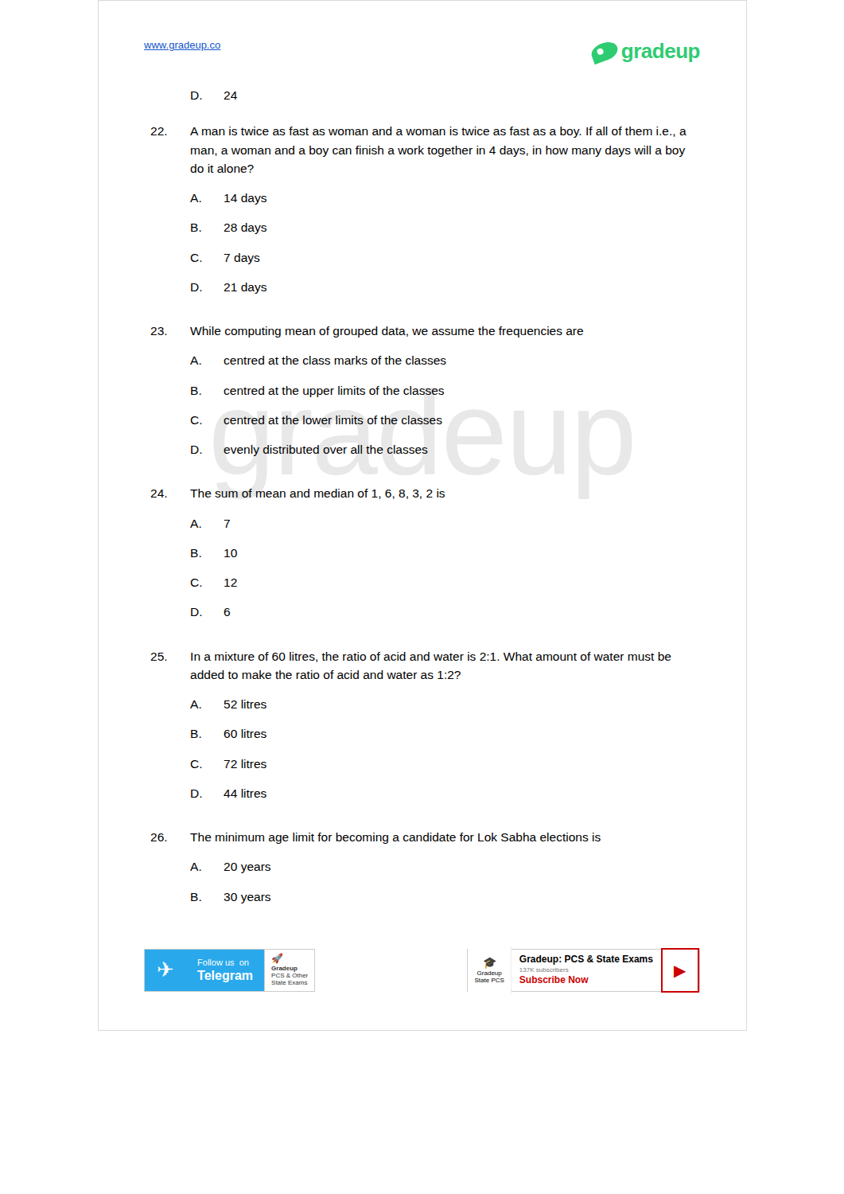gradeup
www.gradeup.co
gradeup
D. 24
22.
A man is twice as fast as woman and a woman is twice as fast as a boy. If all of them i.e., a man, a woman and a boy can finish a work together in 4 days, in how many days will a boy do it alone?
A. 14 days
B. 28 days
C. 7 days
D. 21 days
23.
While computing mean of grouped data, we assume the frequencies are
A. centred at the class marks of the classes
B. centred at the upper limits of the classes
C. centred at the lower limits of the classes
D. evenly distributed over all the classes
24.
The sum of mean and median of 1, 6, 8, 3, 2 is
A. 7
B. 10
C. 12
D. 6
25.
In a mixture of 60 litres, the ratio of acid and water is 2:1. What amount of water must be added to make the ratio of acid and water as 1:2?
A. 52 litres
B. 60 litres
C. 72 litres
D. 44 litres
26.
The minimum age limit for becoming a candidate for Lok Sabha elections is
A. 20 years
B. 30 years
✈
Follow us on Telegram
🚀 Gradeup PCS & Other State Exams
🎓 Gradeup State PCS
Gradeup: PCS & State Exams 137K subscribers Subscribe Now
▶